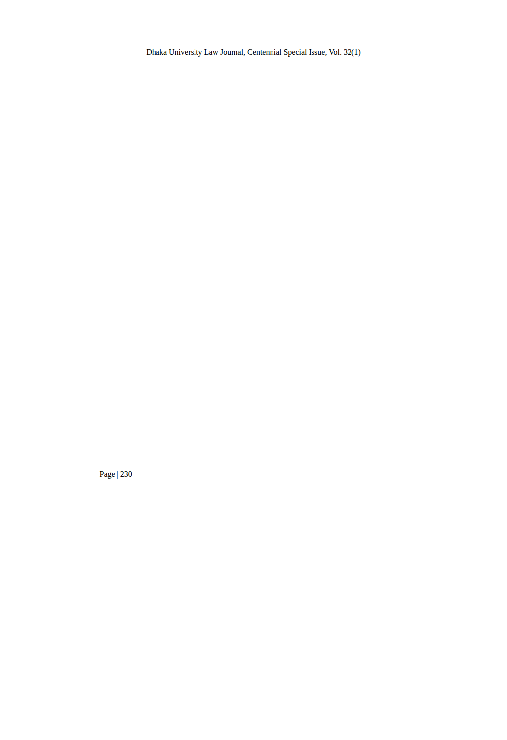Dhaka University Law Journal, Centennial Special Issue, Vol. 32(1)
Page | 230